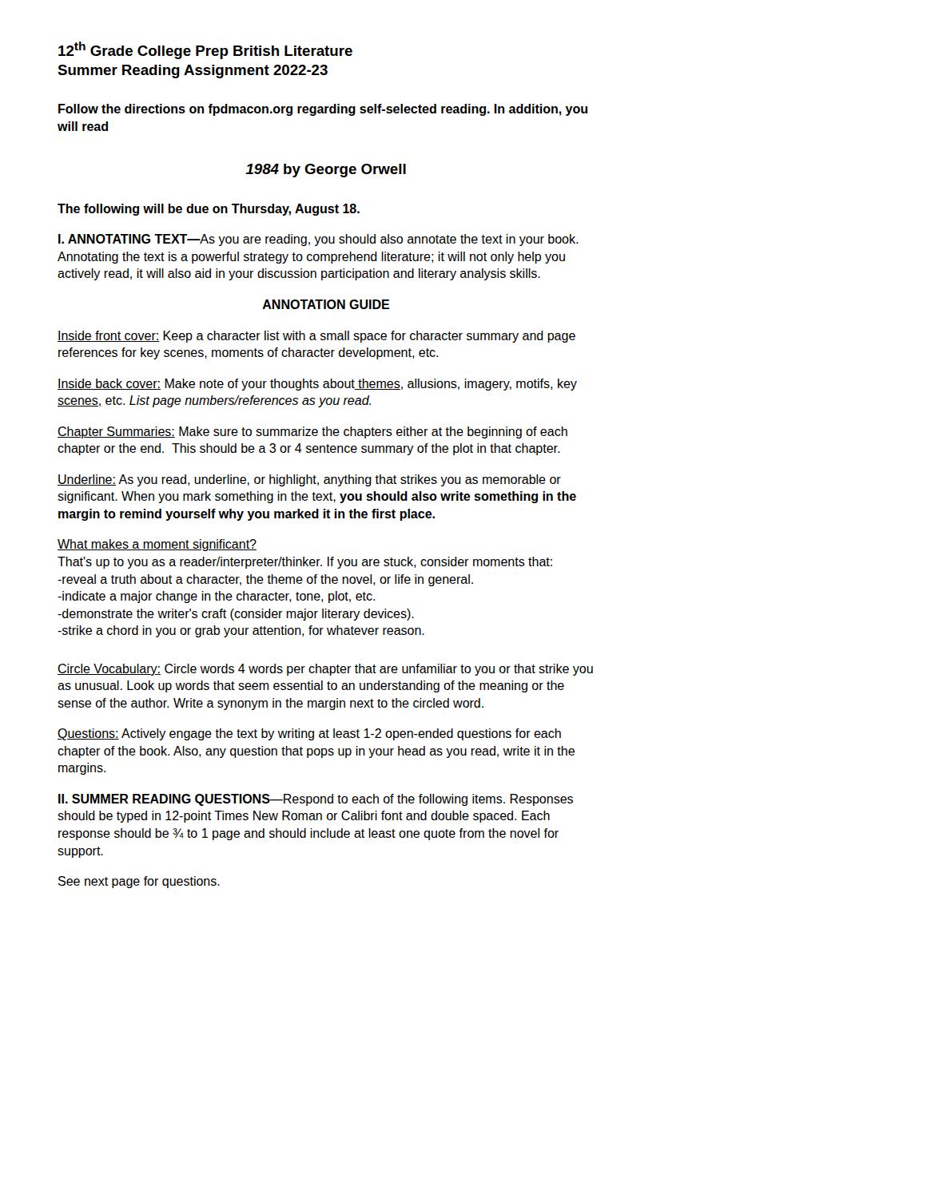12th Grade College Prep British Literature Summer Reading Assignment 2022-23
Follow the directions on fpdmacon.org regarding self-selected reading. In addition, you will read
1984 by George Orwell
The following will be due on Thursday, August 18.
I. ANNOTATING TEXT—As you are reading, you should also annotate the text in your book. Annotating the text is a powerful strategy to comprehend literature; it will not only help you actively read, it will also aid in your discussion participation and literary analysis skills.
ANNOTATION GUIDE
Inside front cover: Keep a character list with a small space for character summary and page references for key scenes, moments of character development, etc.
Inside back cover: Make note of your thoughts about themes, allusions, imagery, motifs, key scenes, etc. List page numbers/references as you read.
Chapter Summaries: Make sure to summarize the chapters either at the beginning of each chapter or the end. This should be a 3 or 4 sentence summary of the plot in that chapter.
Underline: As you read, underline, or highlight, anything that strikes you as memorable or significant. When you mark something in the text, you should also write something in the margin to remind yourself why you marked it in the first place.
What makes a moment significant?
That's up to you as a reader/interpreter/thinker. If you are stuck, consider moments that:
-reveal a truth about a character, the theme of the novel, or life in general.
-indicate a major change in the character, tone, plot, etc.
-demonstrate the writer's craft (consider major literary devices).
-strike a chord in you or grab your attention, for whatever reason.
Circle Vocabulary: Circle words 4 words per chapter that are unfamiliar to you or that strike you as unusual. Look up words that seem essential to an understanding of the meaning or the sense of the author. Write a synonym in the margin next to the circled word.
Questions: Actively engage the text by writing at least 1-2 open-ended questions for each chapter of the book. Also, any question that pops up in your head as you read, write it in the margins.
II. SUMMER READING QUESTIONS—Respond to each of the following items. Responses should be typed in 12-point Times New Roman or Calibri font and double spaced. Each response should be ¾ to 1 page and should include at least one quote from the novel for support.
See next page for questions.